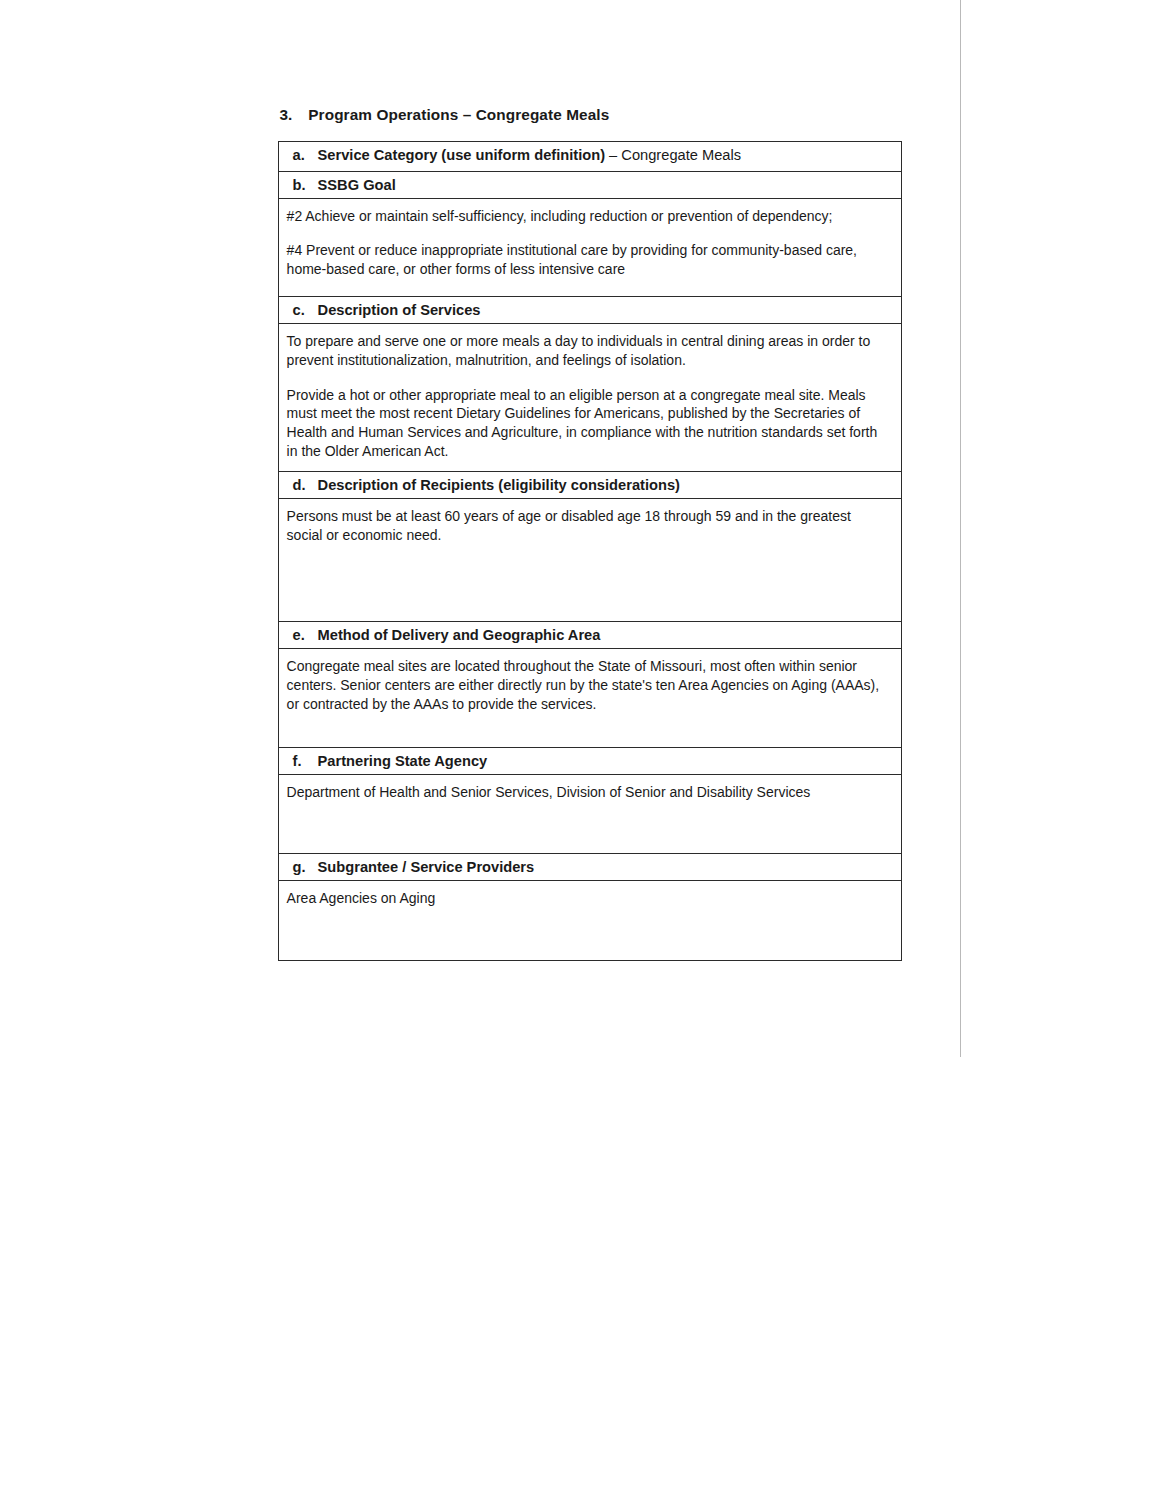3. Program Operations – Congregate Meals
| a. Service Category (use uniform definition) – Congregate Meals |
| b. SSBG Goal #2 Achieve or maintain self-sufficiency, including reduction or prevention of dependency; #4 Prevent or reduce inappropriate institutional care by providing for community-based care, home-based care, or other forms of less intensive care |
| c. Description of Services To prepare and serve one or more meals a day to individuals in central dining areas in order to prevent institutionalization, malnutrition, and feelings of isolation. Provide a hot or other appropriate meal to an eligible person at a congregate meal site. Meals must meet the most recent Dietary Guidelines for Americans, published by the Secretaries of Health and Human Services and Agriculture, in compliance with the nutrition standards set forth in the Older American Act. |
| d. Description of Recipients (eligibility considerations) Persons must be at least 60 years of age or disabled age 18 through 59 and in the greatest social or economic need. |
| e. Method of Delivery and Geographic Area Congregate meal sites are located throughout the State of Missouri, most often within senior centers. Senior centers are either directly run by the state's ten Area Agencies on Aging (AAAs), or contracted by the AAAs to provide the services. |
| f. Partnering State Agency Department of Health and Senior Services, Division of Senior and Disability Services |
| g. Subgrantee / Service Providers Area Agencies on Aging |